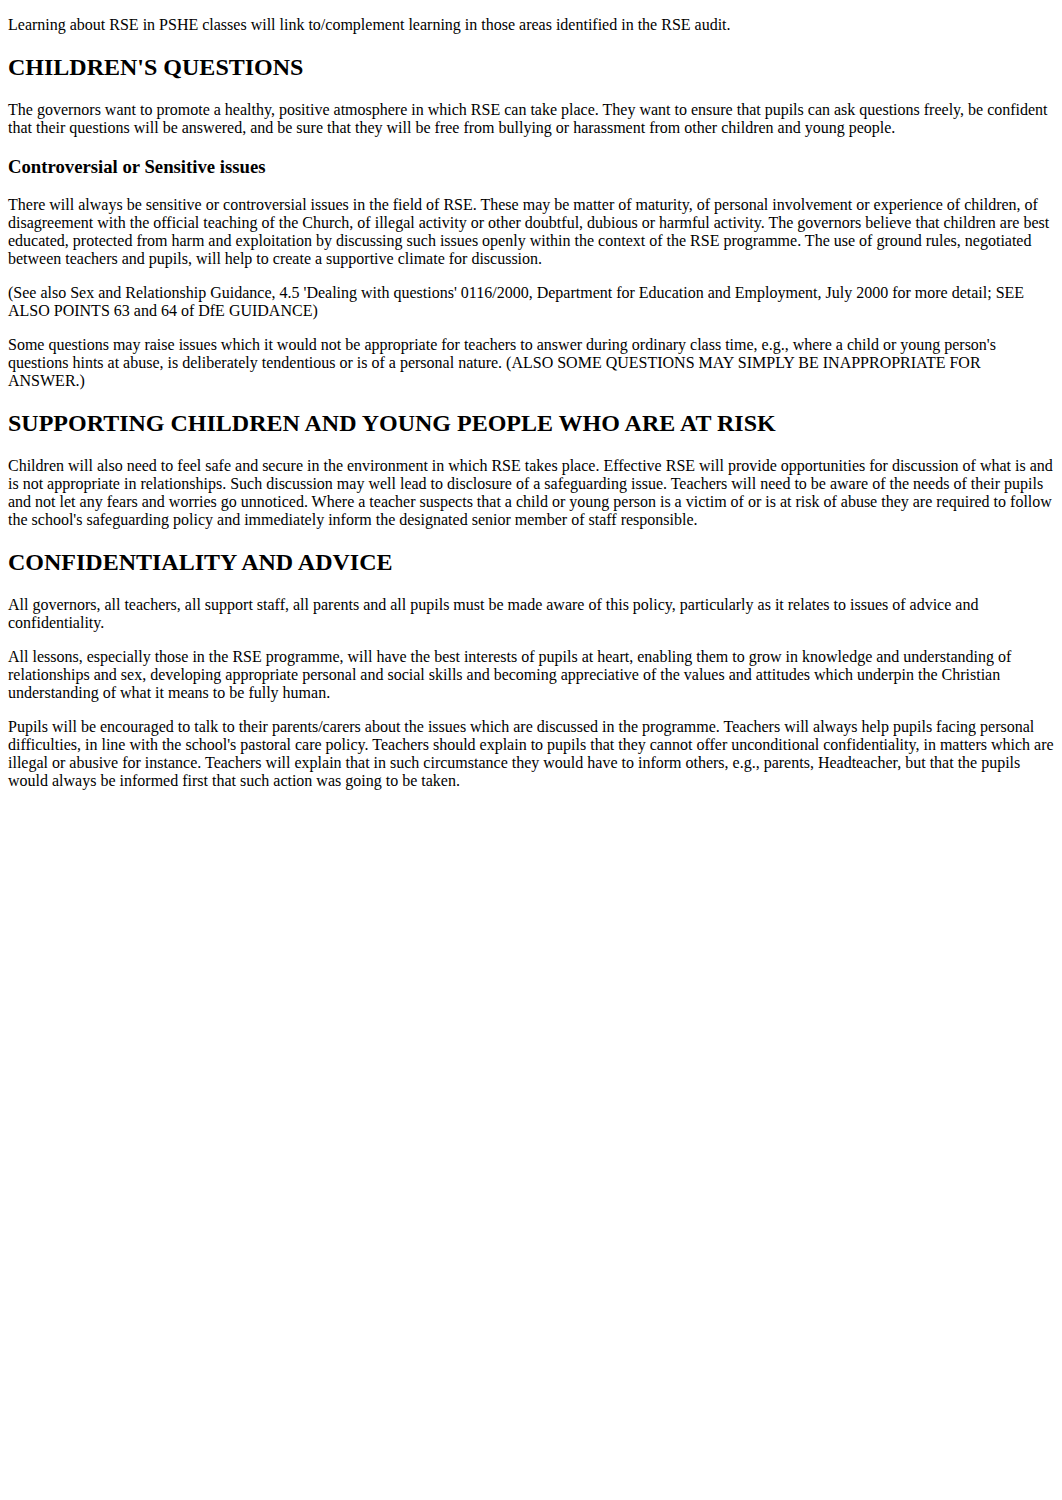Learning about RSE in PSHE classes will link to/complement learning in those areas identified in the RSE audit.
CHILDREN'S QUESTIONS
The governors want to promote a healthy, positive atmosphere in which RSE can take place. They want to ensure that pupils can ask questions freely, be confident that their questions will be answered, and be sure that they will be free from bullying or harassment from other children and young people.
Controversial or Sensitive issues
There will always be sensitive or controversial issues in the field of RSE. These may be matter of maturity, of personal involvement or experience of children, of disagreement with the official teaching of the Church, of illegal activity or other doubtful, dubious or harmful activity. The governors believe that children are best educated, protected from harm and exploitation by discussing such issues openly within the context of the RSE programme. The use of ground rules, negotiated between teachers and pupils, will help to create a supportive climate for discussion.
(See also Sex and Relationship Guidance, 4.5 'Dealing with questions' 0116/2000, Department for Education and Employment, July 2000 for more detail; SEE ALSO POINTS 63 and 64 of DfE GUIDANCE)
Some questions may raise issues which it would not be appropriate for teachers to answer during ordinary class time, e.g., where a child or young person's questions hints at abuse, is deliberately tendentious or is of a personal nature. (ALSO SOME QUESTIONS MAY SIMPLY BE INAPPROPRIATE FOR ANSWER.)
SUPPORTING CHILDREN AND YOUNG PEOPLE WHO ARE AT RISK
Children will also need to feel safe and secure in the environment in which RSE takes place. Effective RSE will provide opportunities for discussion of what is and is not appropriate in relationships. Such discussion may well lead to disclosure of a safeguarding issue. Teachers will need to be aware of the needs of their pupils and not let any fears and worries go unnoticed. Where a teacher suspects that a child or young person is a victim of or is at risk of abuse they are required to follow the school's safeguarding policy and immediately inform the designated senior member of staff responsible.
CONFIDENTIALITY AND ADVICE
All governors, all teachers, all support staff, all parents and all pupils must be made aware of this policy, particularly as it relates to issues of advice and confidentiality.
All lessons, especially those in the RSE programme, will have the best interests of pupils at heart, enabling them to grow in knowledge and understanding of relationships and sex, developing appropriate personal and social skills and becoming appreciative of the values and attitudes which underpin the Christian understanding of what it means to be fully human.
Pupils will be encouraged to talk to their parents/carers about the issues which are discussed in the programme. Teachers will always help pupils facing personal difficulties, in line with the school's pastoral care policy. Teachers should explain to pupils that they cannot offer unconditional confidentiality, in matters which are illegal or abusive for instance. Teachers will explain that in such circumstance they would have to inform others, e.g., parents, Headteacher, but that the pupils would always be informed first that such action was going to be taken.